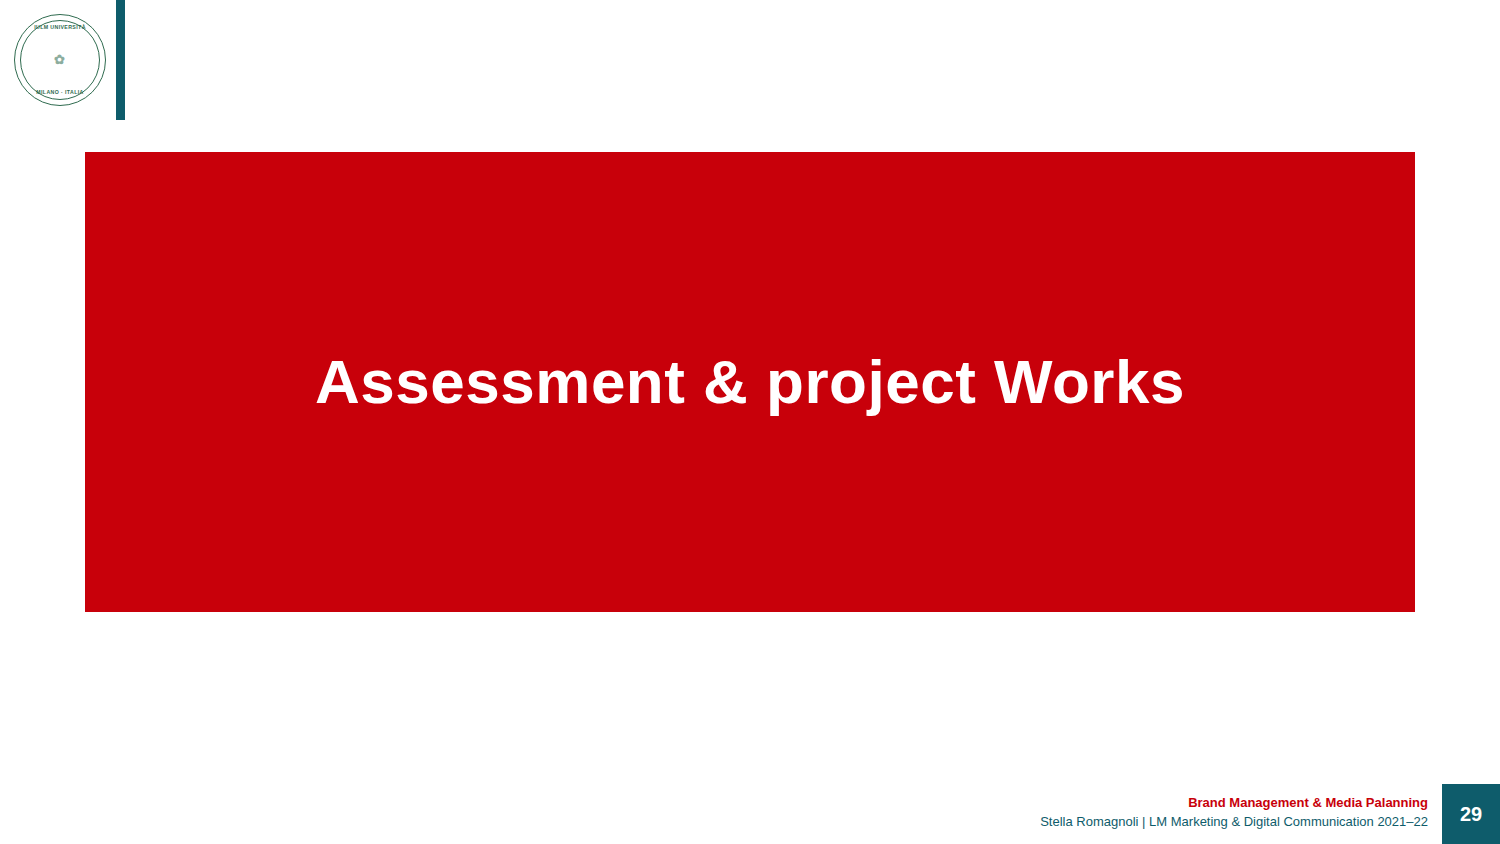Iulm Università ✿ Milano · Italia
Assessment & project Works
Brand Management & Media Palanning
Stella Romagnoli | LM Marketing & Digital Communication 2021–22
29